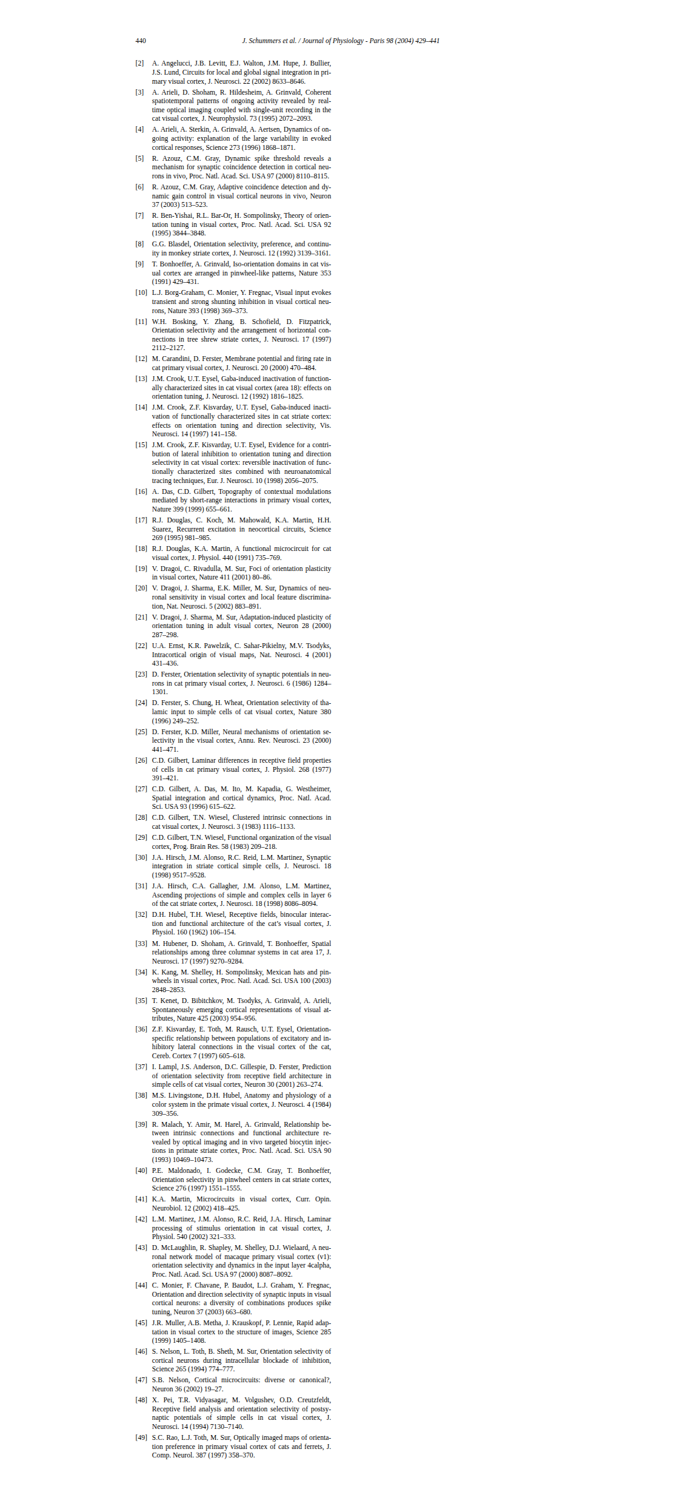440 J. Schummers et al. / Journal of Physiology - Paris 98 (2004) 429–441
[2] A. Angelucci, J.B. Levitt, E.J. Walton, J.M. Hupe, J. Bullier, J.S. Lund, Circuits for local and global signal integration in primary visual cortex, J. Neurosci. 22 (2002) 8633–8646.
[3] A. Arieli, D. Shoham, R. Hildesheim, A. Grinvald, Coherent spatiotemporal patterns of ongoing activity revealed by real-time optical imaging coupled with single-unit recording in the cat visual cortex, J. Neurophysiol. 73 (1995) 2072–2093.
[4] A. Arieli, A. Sterkin, A. Grinvald, A. Aertsen, Dynamics of ongoing activity: explanation of the large variability in evoked cortical responses, Science 273 (1996) 1868–1871.
[5] R. Azouz, C.M. Gray, Dynamic spike threshold reveals a mechanism for synaptic coincidence detection in cortical neurons in vivo, Proc. Natl. Acad. Sci. USA 97 (2000) 8110–8115.
[6] R. Azouz, C.M. Gray, Adaptive coincidence detection and dynamic gain control in visual cortical neurons in vivo, Neuron 37 (2003) 513–523.
[7] R. Ben-Yishai, R.L. Bar-Or, H. Sompolinsky, Theory of orientation tuning in visual cortex, Proc. Natl. Acad. Sci. USA 92 (1995) 3844–3848.
[8] G.G. Blasdel, Orientation selectivity, preference, and continuity in monkey striate cortex, J. Neurosci. 12 (1992) 3139–3161.
[9] T. Bonhoeffer, A. Grinvald, Iso-orientation domains in cat visual cortex are arranged in pinwheel-like patterns, Nature 353 (1991) 429–431.
[10] L.J. Borg-Graham, C. Monier, Y. Fregnac, Visual input evokes transient and strong shunting inhibition in visual cortical neurons, Nature 393 (1998) 369–373.
[11] W.H. Bosking, Y. Zhang, B. Schofield, D. Fitzpatrick, Orientation selectivity and the arrangement of horizontal connections in tree shrew striate cortex, J. Neurosci. 17 (1997) 2112–2127.
[12] M. Carandini, D. Ferster, Membrane potential and firing rate in cat primary visual cortex, J. Neurosci. 20 (2000) 470–484.
[13] J.M. Crook, U.T. Eysel, Gaba-induced inactivation of functionally characterized sites in cat visual cortex (area 18): effects on orientation tuning, J. Neurosci. 12 (1992) 1816–1825.
[14] J.M. Crook, Z.F. Kisvarday, U.T. Eysel, Gaba-induced inactivation of functionally characterized sites in cat striate cortex: effects on orientation tuning and direction selectivity, Vis. Neurosci. 14 (1997) 141–158.
[15] J.M. Crook, Z.F. Kisvarday, U.T. Eysel, Evidence for a contribution of lateral inhibition to orientation tuning and direction selectivity in cat visual cortex: reversible inactivation of functionally characterized sites combined with neuroanatomical tracing techniques, Eur. J. Neurosci. 10 (1998) 2056–2075.
[16] A. Das, C.D. Gilbert, Topography of contextual modulations mediated by short-range interactions in primary visual cortex, Nature 399 (1999) 655–661.
[17] R.J. Douglas, C. Koch, M. Mahowald, K.A. Martin, H.H. Suarez, Recurrent excitation in neocortical circuits, Science 269 (1995) 981–985.
[18] R.J. Douglas, K.A. Martin, A functional microcircuit for cat visual cortex, J. Physiol. 440 (1991) 735–769.
[19] V. Dragoi, C. Rivadulla, M. Sur, Foci of orientation plasticity in visual cortex, Nature 411 (2001) 80–86.
[20] V. Dragoi, J. Sharma, E.K. Miller, M. Sur, Dynamics of neuronal sensitivity in visual cortex and local feature discrimination, Nat. Neurosci. 5 (2002) 883–891.
[21] V. Dragoi, J. Sharma, M. Sur, Adaptation-induced plasticity of orientation tuning in adult visual cortex, Neuron 28 (2000) 287–298.
[22] U.A. Ernst, K.R. Pawelzik, C. Sahar-Pikielny, M.V. Tsodyks, Intracortical origin of visual maps, Nat. Neurosci. 4 (2001) 431–436.
[23] D. Ferster, Orientation selectivity of synaptic potentials in neurons in cat primary visual cortex, J. Neurosci. 6 (1986) 1284–1301.
[24] D. Ferster, S. Chung, H. Wheat, Orientation selectivity of thalamic input to simple cells of cat visual cortex, Nature 380 (1996) 249–252.
[25] D. Ferster, K.D. Miller, Neural mechanisms of orientation selectivity in the visual cortex, Annu. Rev. Neurosci. 23 (2000) 441–471.
[26] C.D. Gilbert, Laminar differences in receptive field properties of cells in cat primary visual cortex, J. Physiol. 268 (1977) 391–421.
[27] C.D. Gilbert, A. Das, M. Ito, M. Kapadia, G. Westheimer, Spatial integration and cortical dynamics, Proc. Natl. Acad. Sci. USA 93 (1996) 615–622.
[28] C.D. Gilbert, T.N. Wiesel, Clustered intrinsic connections in cat visual cortex, J. Neurosci. 3 (1983) 1116–1133.
[29] C.D. Gilbert, T.N. Wiesel, Functional organization of the visual cortex, Prog. Brain Res. 58 (1983) 209–218.
[30] J.A. Hirsch, J.M. Alonso, R.C. Reid, L.M. Martinez, Synaptic integration in striate cortical simple cells, J. Neurosci. 18 (1998) 9517–9528.
[31] J.A. Hirsch, C.A. Gallagher, J.M. Alonso, L.M. Martinez, Ascending projections of simple and complex cells in layer 6 of the cat striate cortex, J. Neurosci. 18 (1998) 8086–8094.
[32] D.H. Hubel, T.H. Wiesel, Receptive fields, binocular interaction and functional architecture of the cat’s visual cortex, J. Physiol. 160 (1962) 106–154.
[33] M. Hubener, D. Shoham, A. Grinvald, T. Bonhoeffer, Spatial relationships among three columnar systems in cat area 17, J. Neurosci. 17 (1997) 9270–9284.
[34] K. Kang, M. Shelley, H. Sompolinsky, Mexican hats and pinwheels in visual cortex, Proc. Natl. Acad. Sci. USA 100 (2003) 2848–2853.
[35] T. Kenet, D. Bibitchkov, M. Tsodyks, A. Grinvald, A. Arieli, Spontaneously emerging cortical representations of visual attributes, Nature 425 (2003) 954–956.
[36] Z.F. Kisvarday, E. Toth, M. Rausch, U.T. Eysel, Orientation-specific relationship between populations of excitatory and inhibitory lateral connections in the visual cortex of the cat, Cereb. Cortex 7 (1997) 605–618.
[37] I. Lampl, J.S. Anderson, D.C. Gillespie, D. Ferster, Prediction of orientation selectivity from receptive field architecture in simple cells of cat visual cortex, Neuron 30 (2001) 263–274.
[38] M.S. Livingstone, D.H. Hubel, Anatomy and physiology of a color system in the primate visual cortex, J. Neurosci. 4 (1984) 309–356.
[39] R. Malach, Y. Amir, M. Harel, A. Grinvald, Relationship between intrinsic connections and functional architecture revealed by optical imaging and in vivo targeted biocytin injections in primate striate cortex, Proc. Natl. Acad. Sci. USA 90 (1993) 10469–10473.
[40] P.E. Maldonado, I. Godecke, C.M. Gray, T. Bonhoeffer, Orientation selectivity in pinwheel centers in cat striate cortex, Science 276 (1997) 1551–1555.
[41] K.A. Martin, Microcircuits in visual cortex, Curr. Opin. Neurobiol. 12 (2002) 418–425.
[42] L.M. Martinez, J.M. Alonso, R.C. Reid, J.A. Hirsch, Laminar processing of stimulus orientation in cat visual cortex, J. Physiol. 540 (2002) 321–333.
[43] D. McLaughlin, R. Shapley, M. Shelley, D.J. Wielaard, A neuronal network model of macaque primary visual cortex (v1): orientation selectivity and dynamics in the input layer 4calpha, Proc. Natl. Acad. Sci. USA 97 (2000) 8087–8092.
[44] C. Monier, F. Chavane, P. Baudot, L.J. Graham, Y. Fregnac, Orientation and direction selectivity of synaptic inputs in visual cortical neurons: a diversity of combinations produces spike tuning, Neuron 37 (2003) 663–680.
[45] J.R. Muller, A.B. Metha, J. Krauskopf, P. Lennie, Rapid adaptation in visual cortex to the structure of images, Science 285 (1999) 1405–1408.
[46] S. Nelson, L. Toth, B. Sheth, M. Sur, Orientation selectivity of cortical neurons during intracellular blockade of inhibition, Science 265 (1994) 774–777.
[47] S.B. Nelson, Cortical microcircuits: diverse or canonical?, Neuron 36 (2002) 19–27.
[48] X. Pei, T.R. Vidyasagar, M. Volgushev, O.D. Creutzfeldt, Receptive field analysis and orientation selectivity of postsynaptic potentials of simple cells in cat visual cortex, J. Neurosci. 14 (1994) 7130–7140.
[49] S.C. Rao, L.J. Toth, M. Sur, Optically imaged maps of orientation preference in primary visual cortex of cats and ferrets, J. Comp. Neurol. 387 (1997) 358–370.